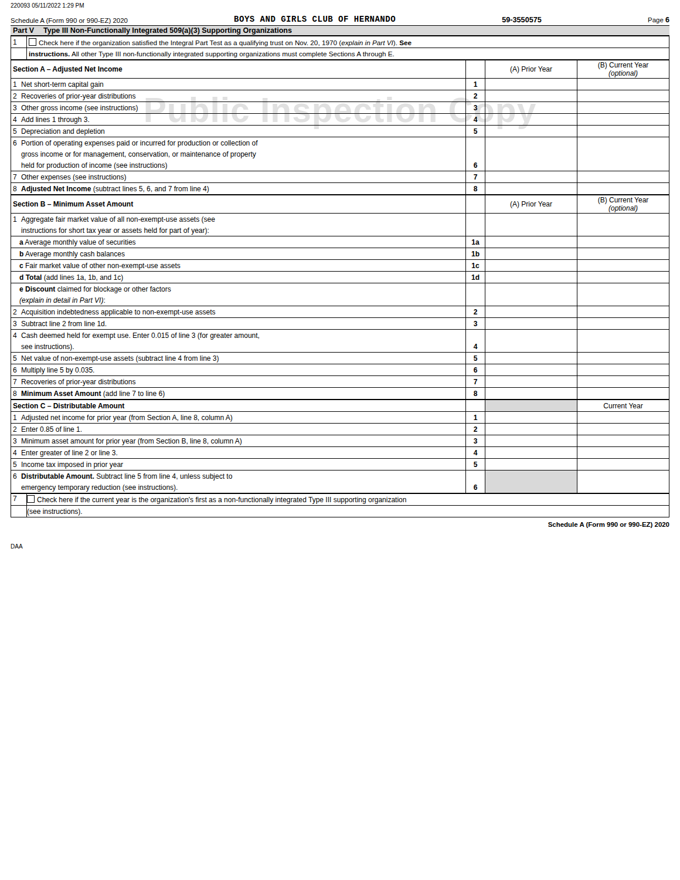220093 05/11/2022 1:29 PM
Public Inspection Copy
Schedule A (Form 990 or 990-EZ) 2020
BOYS AND GIRLS CLUB OF HERNANDO
59-3550575
Page 6
Part V
Type III Non-Functionally Integrated 509(a)(3) Supporting Organizations
| 1 | Check here if the organization satisfied the Integral Part Test as a qualifying trust on Nov. 20, 1970 ( explain in Part VI ). See |
| | instructions. All other Type III non-functionally integrated supporting organizations must complete Sections A through E. |
| Section A – Adjusted Net Income | | (A) Prior Year | (B) Current Year (optional) |
| 1 Net short-term capital gain | 1 | | |
| 2 Recoveries of prior-year distributions | 2 | | |
| 3 Other gross income (see instructions) | 3 | | |
| 4 Add lines 1 through 3. | 4 | | |
| 5 Depreciation and depletion | 5 | | |
| 6 Portion of operating expenses paid or incurred for production or collection of | | | |
| gross income or for management, conservation, or maintenance of property | | | |
| held for production of income (see instructions) | 6 | | |
| 7 Other expenses (see instructions) | 7 | | |
| 8 Adjusted Net Income (subtract lines 5, 6, and 7 from line 4) | 8 | | |
| Section B – Minimum Asset Amount | | (A) Prior Year | (B) Current Year (optional) |
| 1 Aggregate fair market value of all non-exempt-use assets (see | | | |
| instructions for short tax year or assets held for part of year): | | | |
| a Average monthly value of securities | 1a | | |
| b Average monthly cash balances | 1b | | |
| c Fair market value of other non-exempt-use assets | 1c | | |
| d Total (add lines 1a, 1b, and 1c) | 1d | | |
| e Discount claimed for blockage or other factors | | | |
| (explain in detail in Part VI) : | | | |
| 2 Acquisition indebtedness applicable to non-exempt-use assets | 2 | | |
| 3 Subtract line 2 from line 1d. | 3 | | |
| 4 Cash deemed held for exempt use. Enter 0.015 of line 3 (for greater amount, | | | |
| see instructions). | 4 | | |
| 5 Net value of non-exempt-use assets (subtract line 4 from line 3) | 5 | | |
| 6 Multiply line 5 by 0.035. | 6 | | |
| 7 Recoveries of prior-year distributions | 7 | | |
| 8 Minimum Asset Amount (add line 7 to line 6) | 8 | | |
| Section C – Distributable Amount | | | Current Year |
| 1 Adjusted net income for prior year (from Section A, line 8, column A) | 1 | | |
| 2 Enter 0.85 of line 1. | 2 | | |
| 3 Minimum asset amount for prior year (from Section B, line 8, column A) | 3 | | |
| 4 Enter greater of line 2 or line 3. | 4 | | |
| 5 Income tax imposed in prior year | 5 | | |
| 6 Distributable Amount. Subtract line 5 from line 4, unless subject to | | | |
| emergency temporary reduction (see instructions). | 6 | | |
| 7 | Check here if the current year is the organization's first as a non-functionally integrated Type III supporting organization |
| | (see instructions). |
Schedule A (Form 990 or 990-EZ) 2020
DAA